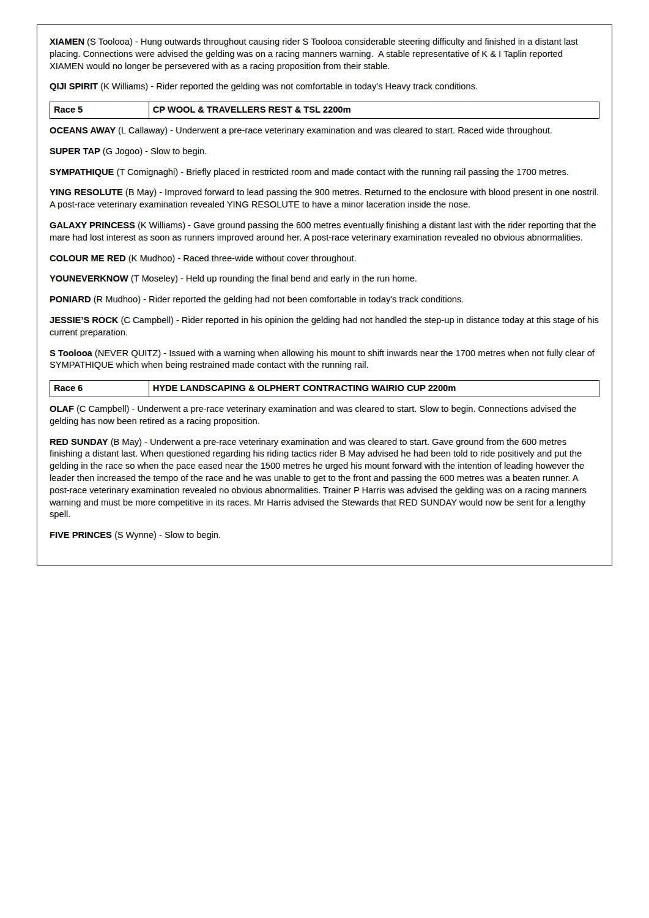XIAMEN (S Toolooa) - Hung outwards throughout causing rider S Toolooa considerable steering difficulty and finished in a distant last placing. Connections were advised the gelding was on a racing manners warning. A stable representative of K & I Taplin reported XIAMEN would no longer be persevered with as a racing proposition from their stable.
QIJI SPIRIT (K Williams) - Rider reported the gelding was not comfortable in today's Heavy track conditions.
| Race 5 | CP WOOL & TRAVELLERS REST & TSL 2200m |
OCEANS AWAY (L Callaway) - Underwent a pre-race veterinary examination and was cleared to start. Raced wide throughout.
SUPER TAP (G Jogoo) - Slow to begin.
SYMPATHIQUE (T Comignaghi) - Briefly placed in restricted room and made contact with the running rail passing the 1700 metres.
YING RESOLUTE (B May) - Improved forward to lead passing the 900 metres. Returned to the enclosure with blood present in one nostril. A post-race veterinary examination revealed YING RESOLUTE to have a minor laceration inside the nose.
GALAXY PRINCESS (K Williams) - Gave ground passing the 600 metres eventually finishing a distant last with the rider reporting that the mare had lost interest as soon as runners improved around her. A post-race veterinary examination revealed no obvious abnormalities.
COLOUR ME RED (K Mudhoo) - Raced three-wide without cover throughout.
YOUNEVERKNOW (T Moseley) - Held up rounding the final bend and early in the run home.
PONIARD (R Mudhoo) - Rider reported the gelding had not been comfortable in today's track conditions.
JESSIE’S ROCK (C Campbell) - Rider reported in his opinion the gelding had not handled the step-up in distance today at this stage of his current preparation.
S Toolooa (NEVER QUITZ) - Issued with a warning when allowing his mount to shift inwards near the 1700 metres when not fully clear of SYMPATHIQUE which when being restrained made contact with the running rail.
| Race 6 | HYDE LANDSCAPING & OLPHERT CONTRACTING WAIRIO CUP 2200m |
OLAF (C Campbell) - Underwent a pre-race veterinary examination and was cleared to start. Slow to begin. Connections advised the gelding has now been retired as a racing proposition.
RED SUNDAY (B May) - Underwent a pre-race veterinary examination and was cleared to start. Gave ground from the 600 metres finishing a distant last. When questioned regarding his riding tactics rider B May advised he had been told to ride positively and put the gelding in the race so when the pace eased near the 1500 metres he urged his mount forward with the intention of leading however the leader then increased the tempo of the race and he was unable to get to the front and passing the 600 metres was a beaten runner. A post-race veterinary examination revealed no obvious abnormalities. Trainer P Harris was advised the gelding was on a racing manners warning and must be more competitive in its races. Mr Harris advised the Stewards that RED SUNDAY would now be sent for a lengthy spell.
FIVE PRINCES (S Wynne) - Slow to begin.